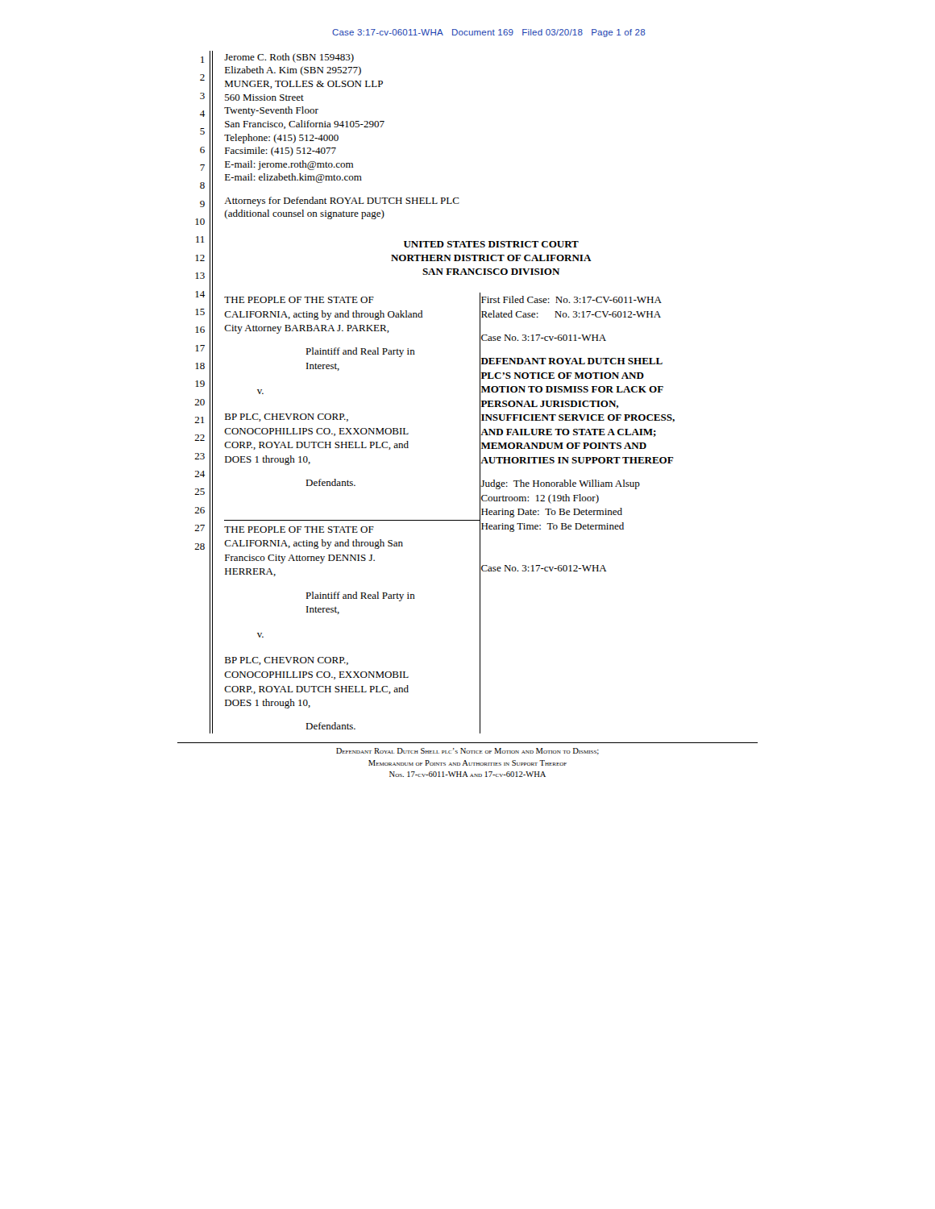Case 3:17-cv-06011-WHA Document 169 Filed 03/20/18 Page 1 of 28
1
2
3
4
5
6
7
8
9
10
11
12
13
14
15
16
17
18
19
20
21
22
23
24
25
26
27
28
Jerome C. Roth (SBN 159483)
Elizabeth A. Kim (SBN 295277)
MUNGER, TOLLES & OLSON LLP
560 Mission Street
Twenty-Seventh Floor
San Francisco, California 94105-2907
Telephone: (415) 512-4000
Facsimile: (415) 512-4077
E-mail: jerome.roth@mto.com
E-mail: elizabeth.kim@mto.com
Attorneys for Defendant ROYAL DUTCH SHELL PLC
(additional counsel on signature page)
UNITED STATES DISTRICT COURT
NORTHERN DISTRICT OF CALIFORNIA
SAN FRANCISCO DIVISION
| THE PEOPLE OF THE STATE OF CALIFORNIA, acting by and through Oakland City Attorney BARBARA J. PARKER, Plaintiff and Real Party in Interest, v. BP PLC, CHEVRON CORP., CONOCOPHILLIPS CO., EXXONMOBIL CORP., ROYAL DUTCH SHELL PLC, and DOES 1 through 10, Defendants. THE PEOPLE OF THE STATE OF CALIFORNIA, acting by and through San Francisco City Attorney DENNIS J. HERRERA, Plaintiff and Real Party in Interest, v. BP PLC, CHEVRON CORP., CONOCOPHILLIPS CO., EXXONMOBIL CORP., ROYAL DUTCH SHELL PLC, and DOES 1 through 10, Defendants. | First Filed Case: No. 3:17-CV-6011-WHA Related Case: No. 3:17-CV-6012-WHA Case No. 3:17-cv-6011-WHA DEFENDANT ROYAL DUTCH SHELL PLC’S NOTICE OF MOTION AND MOTION TO DISMISS FOR LACK OF PERSONAL JURISDICTION, INSUFFICIENT SERVICE OF PROCESS, AND FAILURE TO STATE A CLAIM; MEMORANDUM OF POINTS AND AUTHORITIES IN SUPPORT THEREOF Judge: The Honorable William Alsup Courtroom: 12 (19th Floor) Hearing Date: To Be Determined Hearing Time: To Be Determined Case No. 3:17-cv-6012-WHA |
Defendant Royal Dutch Shell plc’s Notice of Motion and Motion to Dismiss;
Memorandum of Points and Authorities in Support Thereof
Nos. 17-cv-6011-WHA and 17-cv-6012-WHA